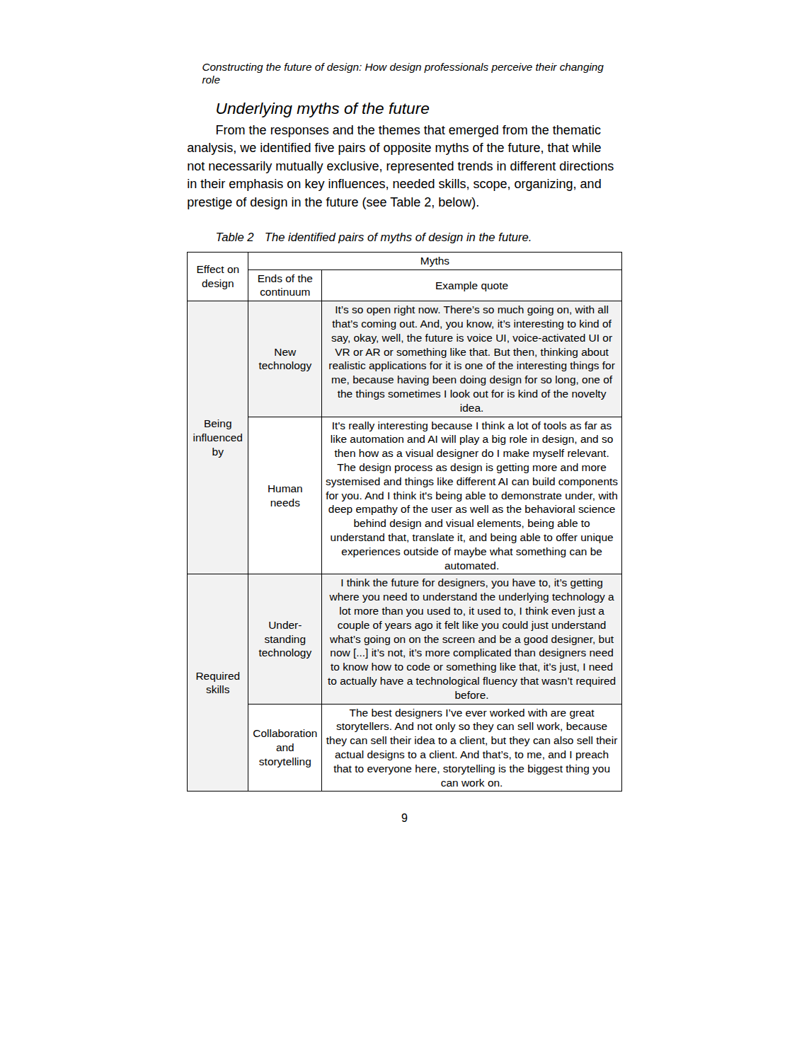Constructing the future of design: How design professionals perceive their changing role
Underlying myths of the future
From the responses and the themes that emerged from the thematic analysis, we identified five pairs of opposite myths of the future, that while not necessarily mutually exclusive, represented trends in different directions in their emphasis on key influences, needed skills, scope, organizing, and prestige of design in the future (see Table 2, below).
Table 2 The identified pairs of myths of design in the future.
| Effect on design | Myths |
| --- | --- |
| Ends of the continuum | Example quote |
| Being influenced by | New technology | It’s so open right now. There’s so much going on, with all that’s coming out. And, you know, it’s interesting to kind of say, okay, well, the future is voice UI, voice-activated UI or VR or AR or something like that. But then, thinking about realistic applications for it is one of the interesting things for me, because having been doing design for so long, one of the things sometimes I look out for is kind of the novelty idea. |
| Human needs | It's really interesting because I think a lot of tools as far as like automation and AI will play a big role in design, and so then how as a visual designer do I make myself relevant. The design process as design is getting more and more systemised and things like different AI can build components for you. And I think it's being able to demonstrate under, with deep empathy of the user as well as the behavioral science behind design and visual elements, being able to understand that, translate it, and being able to offer unique experiences outside of maybe what something can be automated. |
| Required skills | Under-standing technology | I think the future for designers, you have to, it’s getting where you need to understand the underlying technology a lot more than you used to, it used to, I think even just a couple of years ago it felt like you could just understand what’s going on on the screen and be a good designer, but now [...] it’s not, it’s more complicated than designers need to know how to code or something like that, it’s just, I need to actually have a technological fluency that wasn’t required before. |
| Collaboration and storytelling | The best designers I’ve ever worked with are great storytellers. And not only so they can sell work, because they can sell their idea to a client, but they can also sell their actual designs to a client. And that’s, to me, and I preach that to everyone here, storytelling is the biggest thing you can work on. |
9